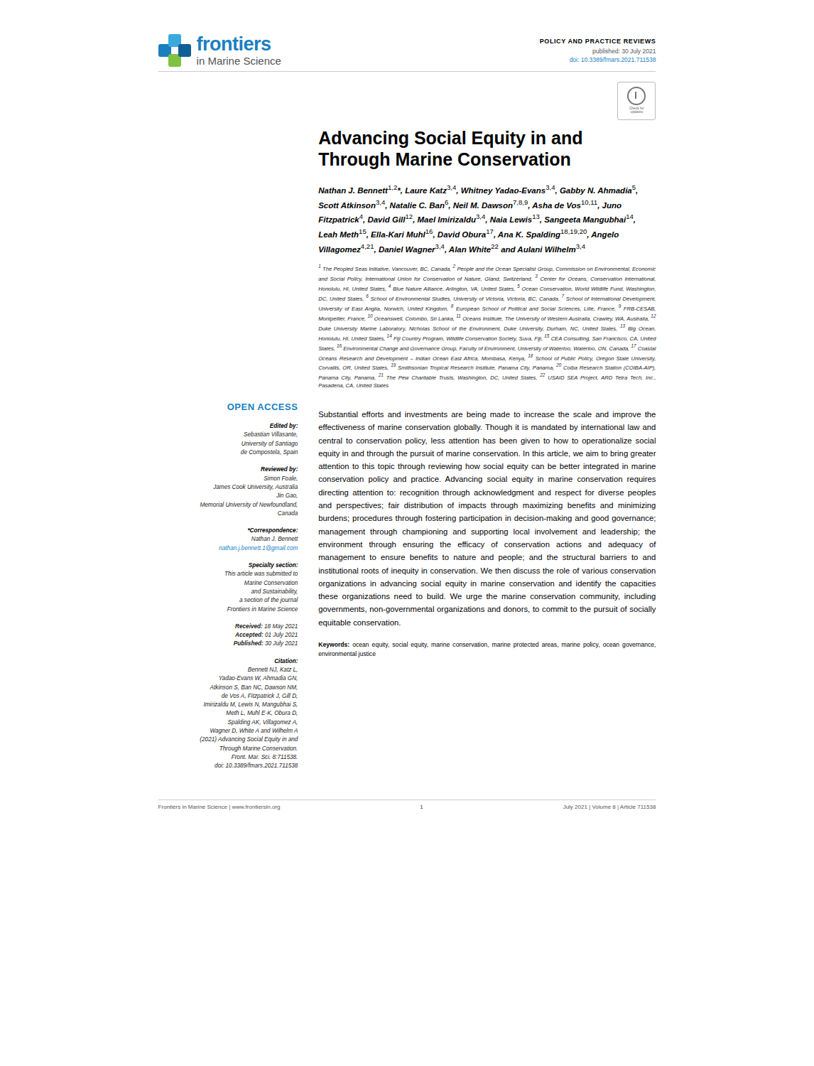frontiers
in Marine Science
POLICY AND PRACTICE REVIEWS
published: 30 July 2021
doi: 10.3389/fmars.2021.711538
Check for
updates
Advancing Social Equity in and
Through Marine Conservation
Nathan J. Bennett1,2*, Laure Katz3,4, Whitney Yadao-Evans3,4, Gabby N. Ahmadia5, Scott Atkinson3,4, Natalie C. Ban6, Neil M. Dawson7,8,9, Asha de Vos10,11, Juno Fitzpatrick4, David Gill12, Mael Imirizaldu3,4, Naia Lewis13, Sangeeta Mangubhai14, Leah Meth15, Ella-Kari Muhl16, David Obura17, Ana K. Spalding18,19,20, Angelo Villagomez4,21, Daniel Wagner3,4, Alan White22 and Aulani Wilhelm3,4
1 The Peopled Seas Initiative, Vancouver, BC, Canada, 2 People and the Ocean Specialist Group, Commission on Environmental, Economic and Social Policy, International Union for Conservation of Nature, Gland, Switzerland, 3 Center for Oceans, Conservation International, Honolulu, HI, United States, 4 Blue Nature Alliance, Arlington, VA, United States, 5 Ocean Conservation, World Wildlife Fund, Washington, DC, United States, 6 School of Environmental Studies, University of Victoria, Victoria, BC, Canada, 7 School of International Development, University of East Anglia, Norwich, United Kingdom, 8 European School of Political and Social Sciences, Lille, France, 9 FRB-CESAB, Montpellier, France, 10 Oceanswell, Colombo, Sri Lanka, 11 Oceans Institute, The University of Western Australia, Crawley, WA, Australia, 12 Duke University Marine Laboratory, Nicholas School of the Environment, Duke University, Durham, NC, United States, 13 Big Ocean, Honolulu, HI, United States, 14 Fiji Country Program, Wildlife Conservation Society, Suva, Fiji, 15 CEA Consulting, San Francisco, CA, United States, 16 Environmental Change and Governance Group, Faculty of Environment, University of Waterloo, Waterloo, ON, Canada, 17 Coastal Oceans Research and Development – Indian Ocean East Africa, Mombasa, Kenya, 18 School of Public Policy, Oregon State University, Corvallis, OR, United States, 19 Smithsonian Tropical Research Institute, Panama City, Panama, 20 Coiba Research Station (COIBA-AIP), Panama City, Panama, 21 The Pew Charitable Trusts, Washington, DC, United States, 22 USAID SEA Project, ARD Tetra Tech, Inc., Pasadena, CA, United States
OPEN ACCESS
Edited by: Sebastian Villasante,
University of Santiago
de Compostela, Spain
Reviewed by: Simon Foale,
James Cook University, Australia
Jin Gao,
Memorial University of Newfoundland,
Canada
*Correspondence: Nathan J. Bennett
nathan.j.bennett.1@gmail.com
Specialty section: This article was submitted to
Marine Conservation
and Sustainability,
a section of the journal
Frontiers in Marine Science
Received: 18 May 2021
Accepted: 01 July 2021
Published: 30 July 2021
Citation: Bennett NJ, Katz L,
Yadao-Evans W, Ahmadia GN,
Atkinson S, Ban NC, Dawson NM,
de Vos A, Fitzpatrick J, Gill D,
Imirizaldu M, Lewis N, Mangubhai S,
Meth L, Muhl E-K, Obura D,
Spalding AK, Villagomez A,
Wagner D, White A and Wilhelm A
(2021) Advancing Social Equity in and
Through Marine Conservation.
Front. Mar. Sci. 8:711538.
doi: 10.3389/fmars.2021.711538
Substantial efforts and investments are being made to increase the scale and improve the effectiveness of marine conservation globally. Though it is mandated by international law and central to conservation policy, less attention has been given to how to operationalize social equity in and through the pursuit of marine conservation. In this article, we aim to bring greater attention to this topic through reviewing how social equity can be better integrated in marine conservation policy and practice. Advancing social equity in marine conservation requires directing attention to: recognition through acknowledgment and respect for diverse peoples and perspectives; fair distribution of impacts through maximizing benefits and minimizing burdens; procedures through fostering participation in decision-making and good governance; management through championing and supporting local involvement and leadership; the environment through ensuring the efficacy of conservation actions and adequacy of management to ensure benefits to nature and people; and the structural barriers to and institutional roots of inequity in conservation. We then discuss the role of various conservation organizations in advancing social equity in marine conservation and identify the capacities these organizations need to build. We urge the marine conservation community, including governments, non-governmental organizations and donors, to commit to the pursuit of socially equitable conservation.
Keywords: ocean equity, social equity, marine conservation, marine protected areas, marine policy, ocean governance, environmental justice
Frontiers in Marine Science | www.frontiersin.org
1
July 2021 | Volume 8 | Article 711538